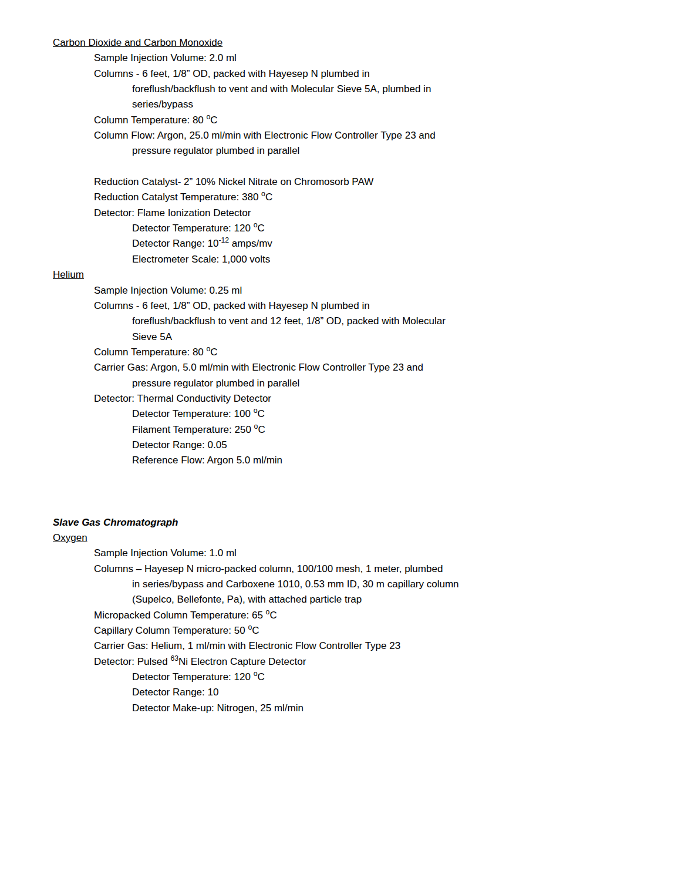Carbon Dioxide and Carbon Monoxide
Sample Injection Volume: 2.0 ml
Columns - 6 feet, 1/8” OD, packed with Hayesep N plumbed in
foreflush/backflush to vent and with Molecular Sieve 5A, plumbed in
series/bypass
Column Temperature: 80 oC
Column Flow: Argon, 25.0 ml/min with Electronic Flow Controller Type 23 and
pressure regulator plumbed in parallel
Reduction Catalyst- 2” 10% Nickel Nitrate on Chromosorb PAW
Reduction Catalyst Temperature: 380 oC
Detector: Flame Ionization Detector
Detector Temperature: 120 oC
Detector Range: 10-12 amps/mv
Electrometer Scale: 1,000 volts
Helium
Sample Injection Volume: 0.25 ml
Columns - 6 feet, 1/8” OD, packed with Hayesep N plumbed in
foreflush/backflush to vent and 12 feet, 1/8” OD, packed with Molecular
Sieve 5A
Column Temperature: 80 oC
Carrier Gas: Argon, 5.0 ml/min with Electronic Flow Controller Type 23 and
pressure regulator plumbed in parallel
Detector: Thermal Conductivity Detector
Detector Temperature: 100 oC
Filament Temperature: 250 oC
Detector Range: 0.05
Reference Flow: Argon 5.0 ml/min
Slave Gas Chromatograph
Oxygen
Sample Injection Volume: 1.0 ml
Columns – Hayesep N micro-packed column, 100/100 mesh, 1 meter, plumbed
in series/bypass and Carboxene 1010, 0.53 mm ID, 30 m capillary column
(Supelco, Bellefonte, Pa), with attached particle trap
Micropacked Column Temperature: 65 oC
Capillary Column Temperature: 50 oC
Carrier Gas: Helium, 1 ml/min with Electronic Flow Controller Type 23
Detector: Pulsed 63Ni Electron Capture Detector
Detector Temperature: 120 oC
Detector Range: 10
Detector Make-up: Nitrogen, 25 ml/min